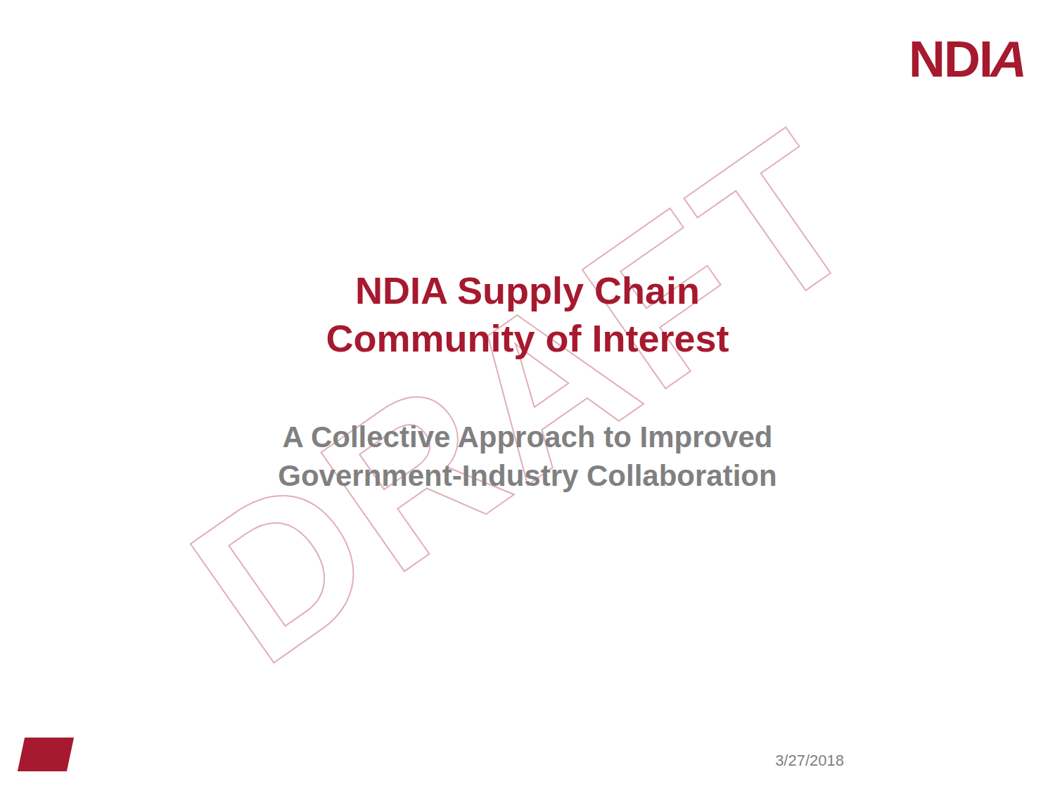NDIA
DRAFT
NDIA Supply Chain
Community of Interest
A Collective Approach to Improved
Government-Industry Collaboration
3/27/2018